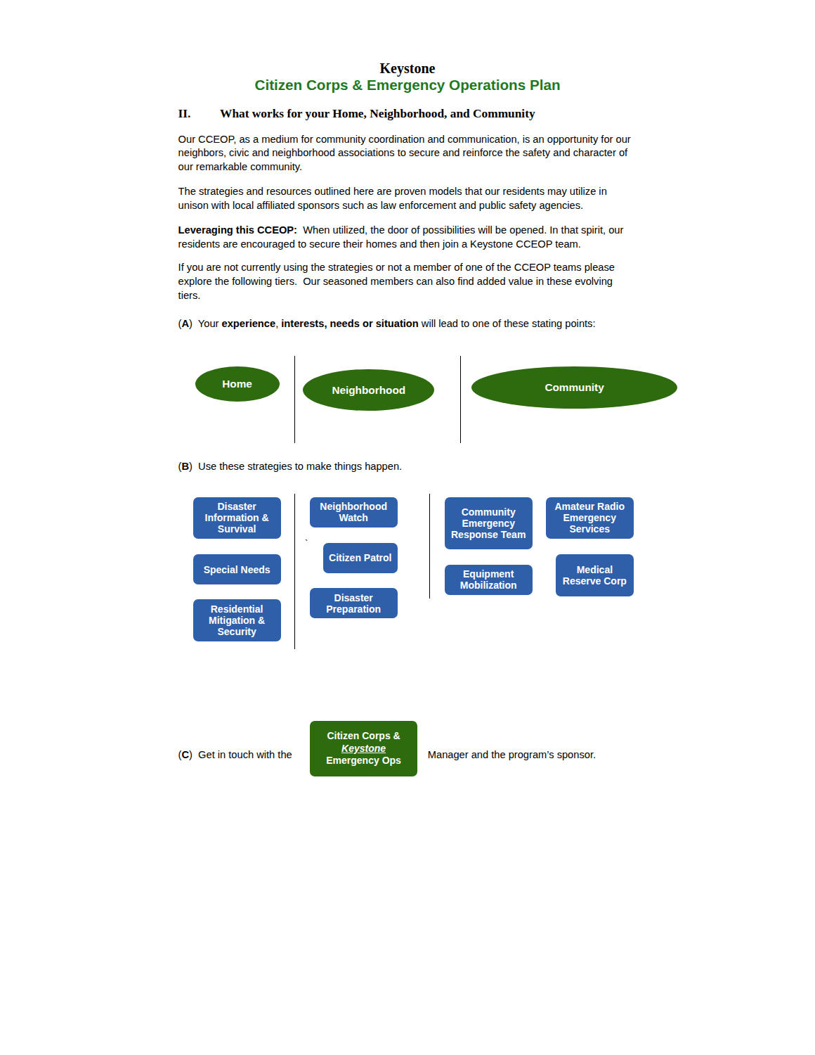KeystoneCitizen Corps & Emergency Operations Plan
II. What works for your Home, Neighborhood, and Community
Our CCEOP, as a medium for community coordination and communication, is an opportunity for our neighbors, civic and neighborhood associations to secure and reinforce the safety and character of our remarkable community.
The strategies and resources outlined here are proven models that our residents may utilize in unison with local affiliated sponsors such as law enforcement and public safety agencies.
Leveraging this CCEOP: When utilized, the door of possibilities will be opened. In that spirit, our residents are encouraged to secure their homes and then join a Keystone CCEOP team.
If you are not currently using the strategies or not a member of one of the CCEOP teams please explore the following tiers. Our seasoned members can also find added value in these evolving tiers.
(A) Your experience, interests, needs or situation will lead to one of these stating points:
Home
Neighborhood
Community
(B) Use these strategies to make things happen.
Disaster Information & Survival
Special Needs
Residential Mitigation & Security
Neighborhood Watch
`
Citizen Patrol
Disaster Preparation
Community Emergency Response Team
Equipment Mobilization
Amateur Radio Emergency Services
Medical Reserve Corp
(C) Get in touch with the
Citizen Corps & Keystone Emergency Ops
Manager and the program’s sponsor.